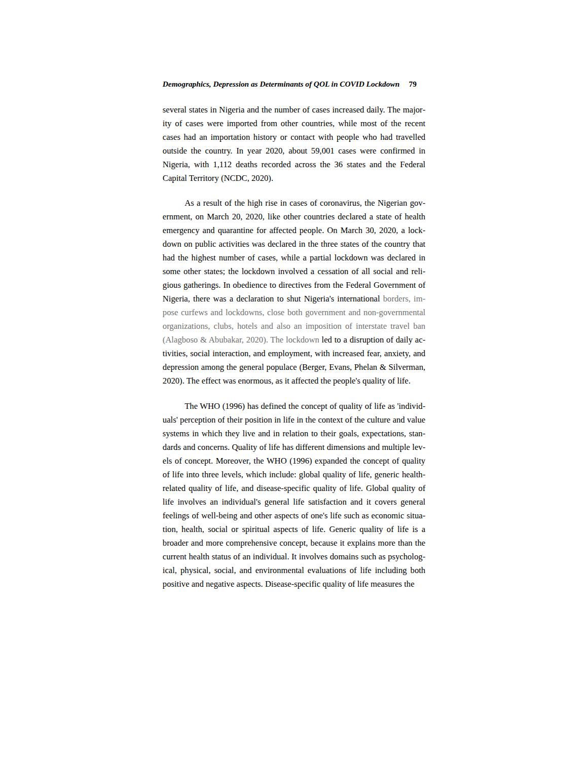Demographics, Depression as Determinants of QOL in COVID Lockdown79
several states in Nigeria and the number of cases increased daily. The majority of cases were imported from other countries, while most of the recent cases had an importation history or contact with people who had travelled outside the country. In year 2020, about 59,001 cases were confirmed in Nigeria, with 1,112 deaths recorded across the 36 states and the Federal Capital Territory (NCDC, 2020).
As a result of the high rise in cases of coronavirus, the Nigerian government, on March 20, 2020, like other countries declared a state of health emergency and quarantine for affected people. On March 30, 2020, a lockdown on public activities was declared in the three states of the country that had the highest number of cases, while a partial lockdown was declared in some other states; the lockdown involved a cessation of all social and religious gatherings. In obedience to directives from the Federal Government of Nigeria, there was a declaration to shut Nigeria's international borders, impose curfews and lockdowns, close both government and non-governmental organizations, clubs, hotels and also an imposition of interstate travel ban (Alagboso & Abubakar, 2020). The lockdown led to a disruption of daily activities, social interaction, and employment, with increased fear, anxiety, and depression among the general populace (Berger, Evans, Phelan & Silverman, 2020). The effect was enormous, as it affected the people's quality of life.
The WHO (1996) has defined the concept of quality of life as 'individuals' perception of their position in life in the context of the culture and value systems in which they live and in relation to their goals, expectations, standards and concerns. Quality of life has different dimensions and multiple levels of concept. Moreover, the WHO (1996) expanded the concept of quality of life into three levels, which include: global quality of life, generic health-related quality of life, and disease-specific quality of life. Global quality of life involves an individual's general life satisfaction and it covers general feelings of well-being and other aspects of one's life such as economic situation, health, social or spiritual aspects of life. Generic quality of life is a broader and more comprehensive concept, because it explains more than the current health status of an individual. It involves domains such as psychological, physical, social, and environmental evaluations of life including both positive and negative aspects. Disease-specific quality of life measures the